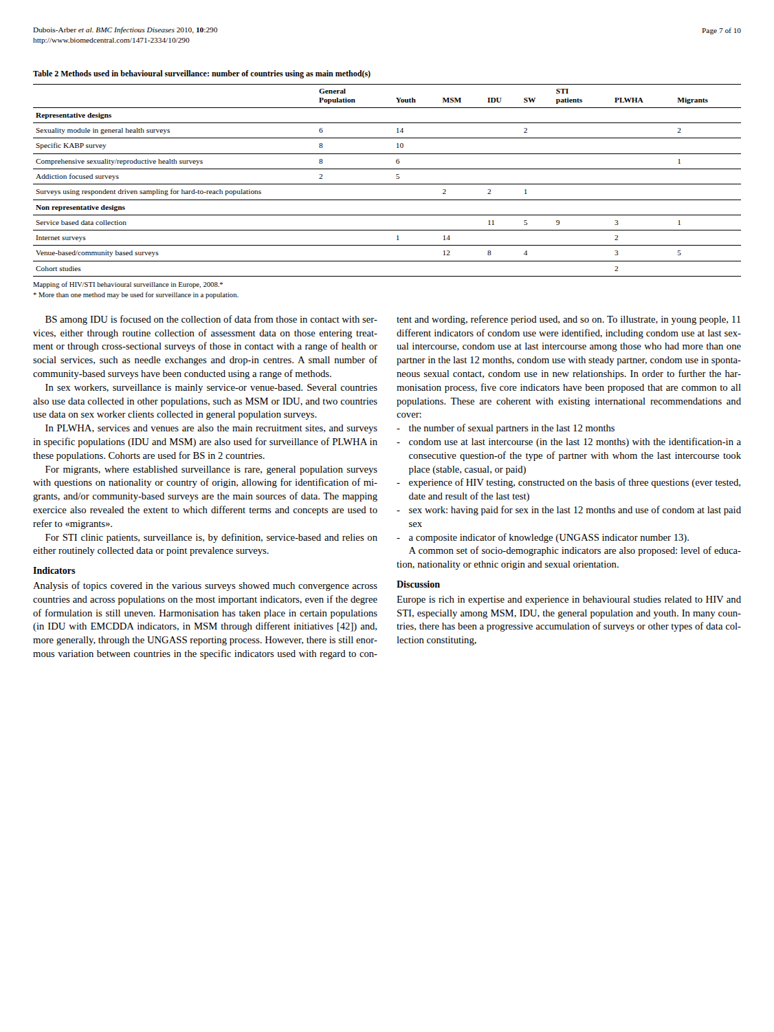Dubois-Arber et al. BMC Infectious Diseases 2010, 10:290
http://www.biomedcentral.com/1471-2334/10/290
Page 7 of 10
Table 2 Methods used in behavioural surveillance: number of countries using as main method(s)
| | General Population | Youth | MSM | IDU | SW | STI patients | PLWHA | Migrants |
| --- | --- | --- | --- | --- | --- | --- | --- | --- |
| Representative designs | | | | | | | | |
| Sexuality module in general health surveys | 6 | 14 | | | 2 | | | 2 |
| Specific KABP survey | 8 | 10 | | | | | | |
| Comprehensive sexuality/reproductive health surveys | 8 | 6 | | | | | | 1 |
| Addiction focused surveys | 2 | 5 | | | | | | |
| Surveys using respondent driven sampling for hard-to-reach populations | | | 2 | 2 | 1 | | | |
| Non representative designs | | | | | | | | |
| Service based data collection | | | | 11 | 5 | 9 | 3 | 1 |
| Internet surveys | | 1 | 14 | | | | 2 | |
| Venue-based/community based surveys | | | 12 | 8 | 4 | | 3 | 5 |
| Cohort studies | | | | | | | 2 | |
Mapping of HIV/STI behavioural surveillance in Europe, 2008.*
* More than one method may be used for surveillance in a population.
BS among IDU is focused on the collection of data from those in contact with services, either through routine collection of assessment data on those entering treatment or through cross-sectional surveys of those in contact with a range of health or social services, such as needle exchanges and drop-in centres. A small number of community-based surveys have been conducted using a range of methods.
In sex workers, surveillance is mainly service-or venue-based. Several countries also use data collected in other populations, such as MSM or IDU, and two countries use data on sex worker clients collected in general population surveys.
In PLWHA, services and venues are also the main recruitment sites, and surveys in specific populations (IDU and MSM) are also used for surveillance of PLWHA in these populations. Cohorts are used for BS in 2 countries.
For migrants, where established surveillance is rare, general population surveys with questions on nationality or country of origin, allowing for identification of migrants, and/or community-based surveys are the main sources of data. The mapping exercice also revealed the extent to which different terms and concepts are used to refer to «migrants».
For STI clinic patients, surveillance is, by definition, service-based and relies on either routinely collected data or point prevalence surveys.
Indicators
Analysis of topics covered in the various surveys showed much convergence across countries and across populations on the most important indicators, even if the degree of formulation is still uneven. Harmonisation has taken place in certain populations (in IDU with EMCDDA indicators, in MSM through different initiatives [42]) and, more generally, through the UNGASS reporting process. However, there is still enormous variation between countries in the specific indicators used with regard to content and wording, reference period used, and so on. To illustrate, in young people, 11 different indicators of condom use were identified, including condom use at last sexual intercourse, condom use at last intercourse among those who had more than one partner in the last 12 months, condom use with steady partner, condom use in spontaneous sexual contact, condom use in new relationships. In order to further the harmonisation process, five core indicators have been proposed that are common to all populations. These are coherent with existing international recommendations and cover:
the number of sexual partners in the last 12 months
condom use at last intercourse (in the last 12 months) with the identification-in a consecutive question-of the type of partner with whom the last intercourse took place (stable, casual, or paid)
experience of HIV testing, constructed on the basis of three questions (ever tested, date and result of the last test)
sex work: having paid for sex in the last 12 months and use of condom at last paid sex
a composite indicator of knowledge (UNGASS indicator number 13).
A common set of socio-demographic indicators are also proposed: level of education, nationality or ethnic origin and sexual orientation.
Discussion
Europe is rich in expertise and experience in behavioural studies related to HIV and STI, especially among MSM, IDU, the general population and youth. In many countries, there has been a progressive accumulation of surveys or other types of data collection constituting,